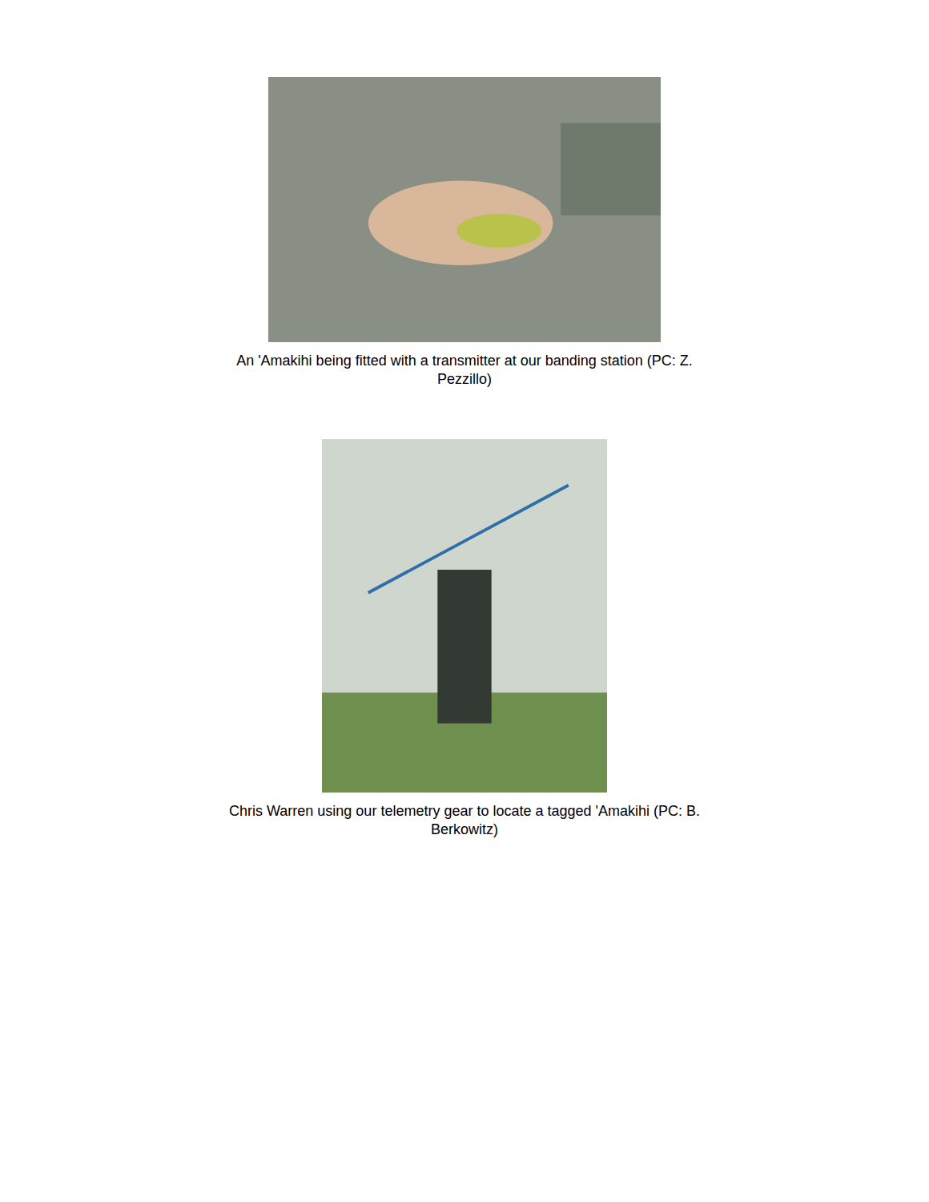An 'Amakihi being fitted with a transmitter at our banding station (PC: Z. Pezzillo)
Chris Warren using our telemetry gear to locate a tagged 'Amakihi (PC: B. Berkowitz)